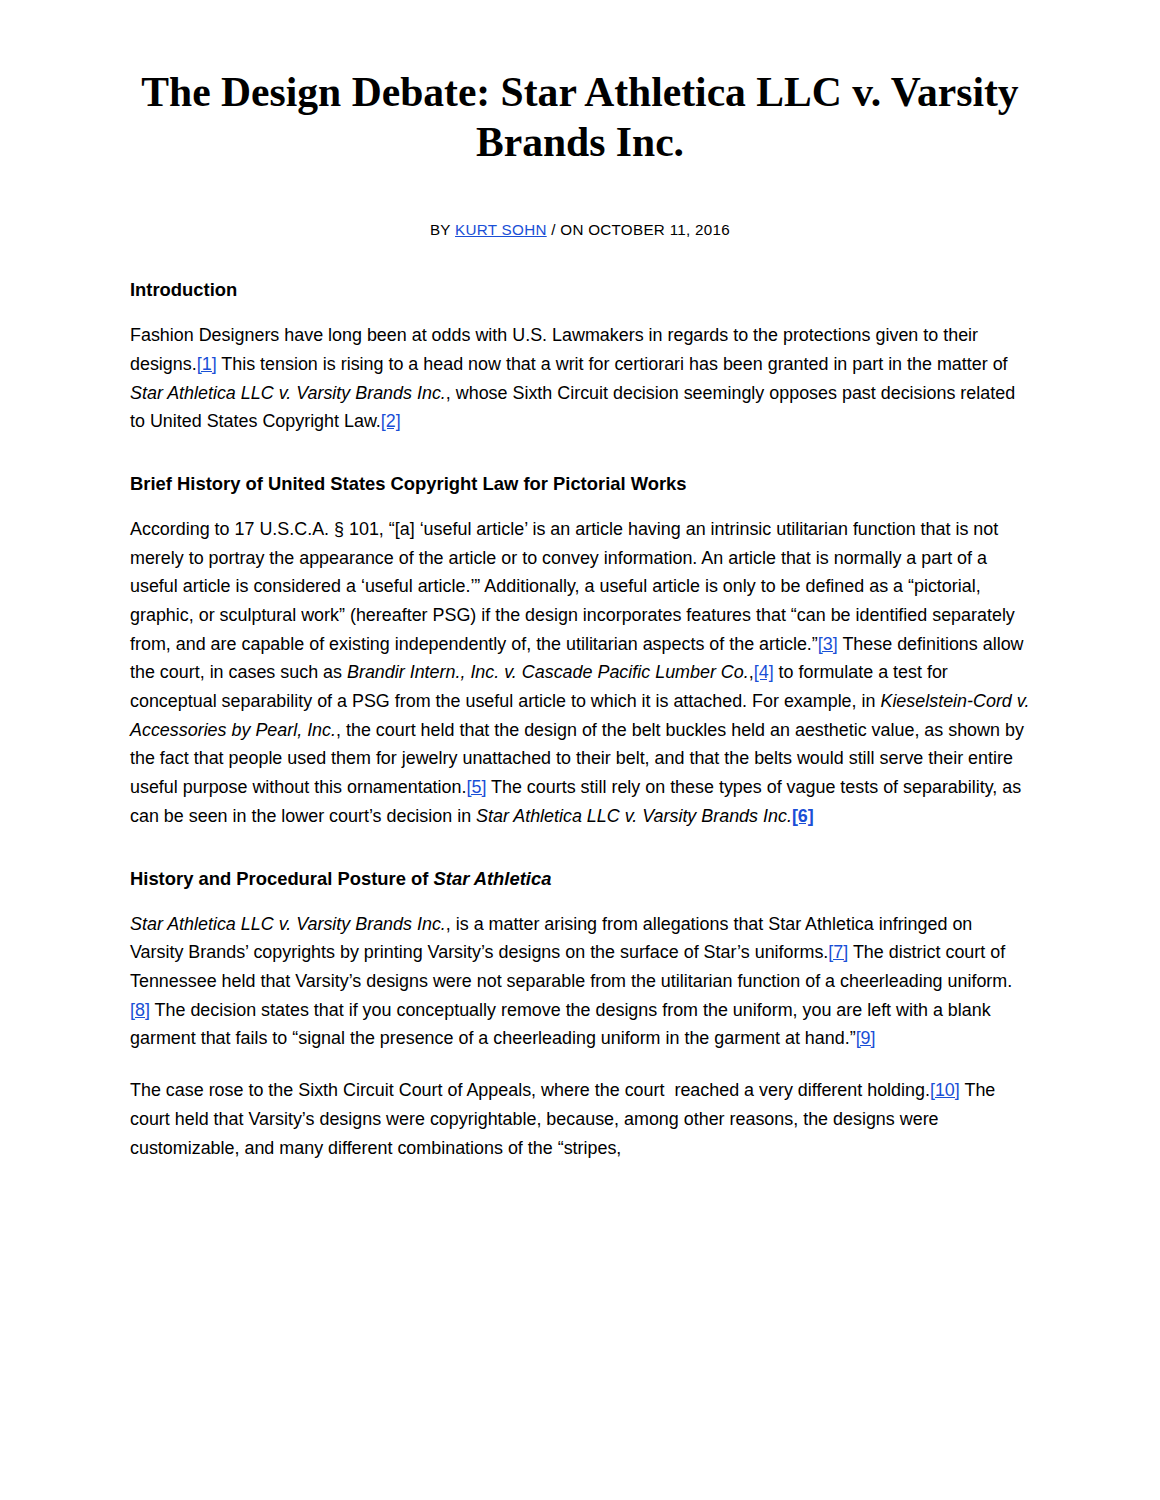The Design Debate: Star Athletica LLC v. Varsity Brands Inc.
BY KURT SOHN / ON OCTOBER 11, 2016
Introduction
Fashion Designers have long been at odds with U.S. Lawmakers in regards to the protections given to their designs.[1] This tension is rising to a head now that a writ for certiorari has been granted in part in the matter of Star Athletica LLC v. Varsity Brands Inc., whose Sixth Circuit decision seemingly opposes past decisions related to United States Copyright Law.[2]
Brief History of United States Copyright Law for Pictorial Works
According to 17 U.S.C.A. § 101, “[a] ‘useful article’ is an article having an intrinsic utilitarian function that is not merely to portray the appearance of the article or to convey information. An article that is normally a part of a useful article is considered a ‘useful article.’” Additionally, a useful article is only to be defined as a “pictorial, graphic, or sculptural work” (hereafter PSG) if the design incorporates features that “can be identified separately from, and are capable of existing independently of, the utilitarian aspects of the article.”[3] These definitions allow the court, in cases such as Brandir Intern., Inc. v. Cascade Pacific Lumber Co.,[4] to formulate a test for conceptual separability of a PSG from the useful article to which it is attached. For example, in Kieselstein-Cord v. Accessories by Pearl, Inc., the court held that the design of the belt buckles held an aesthetic value, as shown by the fact that people used them for jewelry unattached to their belt, and that the belts would still serve their entire useful purpose without this ornamentation.[5] The courts still rely on these types of vague tests of separability, as can be seen in the lower court’s decision in Star Athletica LLC v. Varsity Brands Inc.[6]
History and Procedural Posture of Star Athletica
Star Athletica LLC v. Varsity Brands Inc., is a matter arising from allegations that Star Athletica infringed on Varsity Brands’ copyrights by printing Varsity’s designs on the surface of Star’s uniforms.[7] The district court of Tennessee held that Varsity’s designs were not separable from the utilitarian function of a cheerleading uniform.[8] The decision states that if you conceptually remove the designs from the uniform, you are left with a blank garment that fails to “signal the presence of a cheerleading uniform in the garment at hand.”[9]
The case rose to the Sixth Circuit Court of Appeals, where the court reached a very different holding.[10] The court held that Varsity’s designs were copyrightable, because, among other reasons, the designs were customizable, and many different combinations of the “stripes,